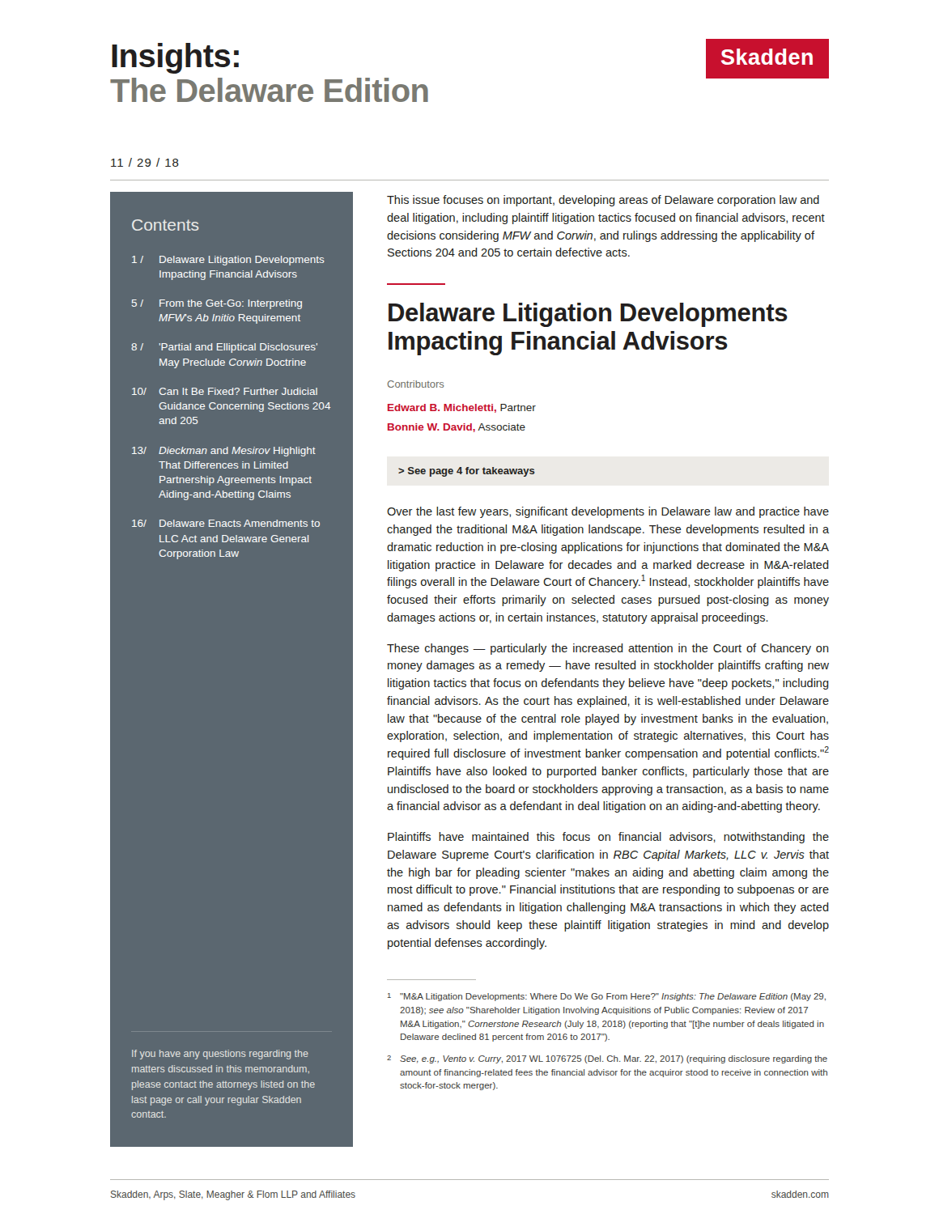Insights:
The Delaware Edition
Skadden
11 / 29 / 18
Contents
1 /Delaware Litigation Developments Impacting Financial Advisors
5 /From the Get-Go: Interpreting MFW's Ab Initio Requirement
8 /'Partial and Elliptical Disclosures' May Preclude Corwin Doctrine
10/Can It Be Fixed? Further Judicial Guidance Concerning Sections 204 and 205
13/Dieckman and Mesirov Highlight That Differences in Limited Partnership Agreements Impact Aiding-and-Abetting Claims
16/Delaware Enacts Amendments to LLC Act and Delaware General Corporation Law
If you have any questions regarding the matters discussed in this memorandum, please contact the attorneys listed on the last page or call your regular Skadden contact.
This issue focuses on important, developing areas of Delaware corporation law and deal litigation, including plaintiff litigation tactics focused on financial advisors, recent decisions considering MFW and Corwin, and rulings addressing the applicability of Sections 204 and 205 to certain defective acts.
Delaware Litigation Developments Impacting Financial Advisors
Contributors
Edward B. Micheletti, Partner
Bonnie W. David, Associate
> See page 4 for takeaways
Over the last few years, significant developments in Delaware law and practice have changed the traditional M&A litigation landscape. These developments resulted in a dramatic reduction in pre-closing applications for injunctions that dominated the M&A litigation practice in Delaware for decades and a marked decrease in M&A-related filings overall in the Delaware Court of Chancery.1 Instead, stockholder plaintiffs have focused their efforts primarily on selected cases pursued post-closing as money damages actions or, in certain instances, statutory appraisal proceedings.
These changes — particularly the increased attention in the Court of Chancery on money damages as a remedy — have resulted in stockholder plaintiffs crafting new litigation tactics that focus on defendants they believe have "deep pockets," including financial advisors. As the court has explained, it is well-established under Delaware law that "because of the central role played by investment banks in the evaluation, exploration, selection, and implementation of strategic alternatives, this Court has required full disclosure of investment banker compensation and potential conflicts."2 Plaintiffs have also looked to purported banker conflicts, particularly those that are undisclosed to the board or stockholders approving a transaction, as a basis to name a financial advisor as a defendant in deal litigation on an aiding-and-abetting theory.
Plaintiffs have maintained this focus on financial advisors, notwithstanding the Delaware Supreme Court's clarification in RBC Capital Markets, LLC v. Jervis that the high bar for pleading scienter "makes an aiding and abetting claim among the most difficult to prove." Financial institutions that are responding to subpoenas or are named as defendants in litigation challenging M&A transactions in which they acted as advisors should keep these plaintiff litigation strategies in mind and develop potential defenses accordingly.
1"M&A Litigation Developments: Where Do We Go From Here?" Insights: The Delaware Edition (May 29, 2018); see also "Shareholder Litigation Involving Acquisitions of Public Companies: Review of 2017 M&A Litigation," Cornerstone Research (July 18, 2018) (reporting that "[t]he number of deals litigated in Delaware declined 81 percent from 2016 to 2017").
2 See, e.g., Vento v. Curry, 2017 WL 1076725 (Del. Ch. Mar. 22, 2017) (requiring disclosure regarding the amount of financing-related fees the financial advisor for the acquiror stood to receive in connection with stock-for-stock merger).
Skadden, Arps, Slate, Meagher & Flom LLP and Affiliates
skadden.com